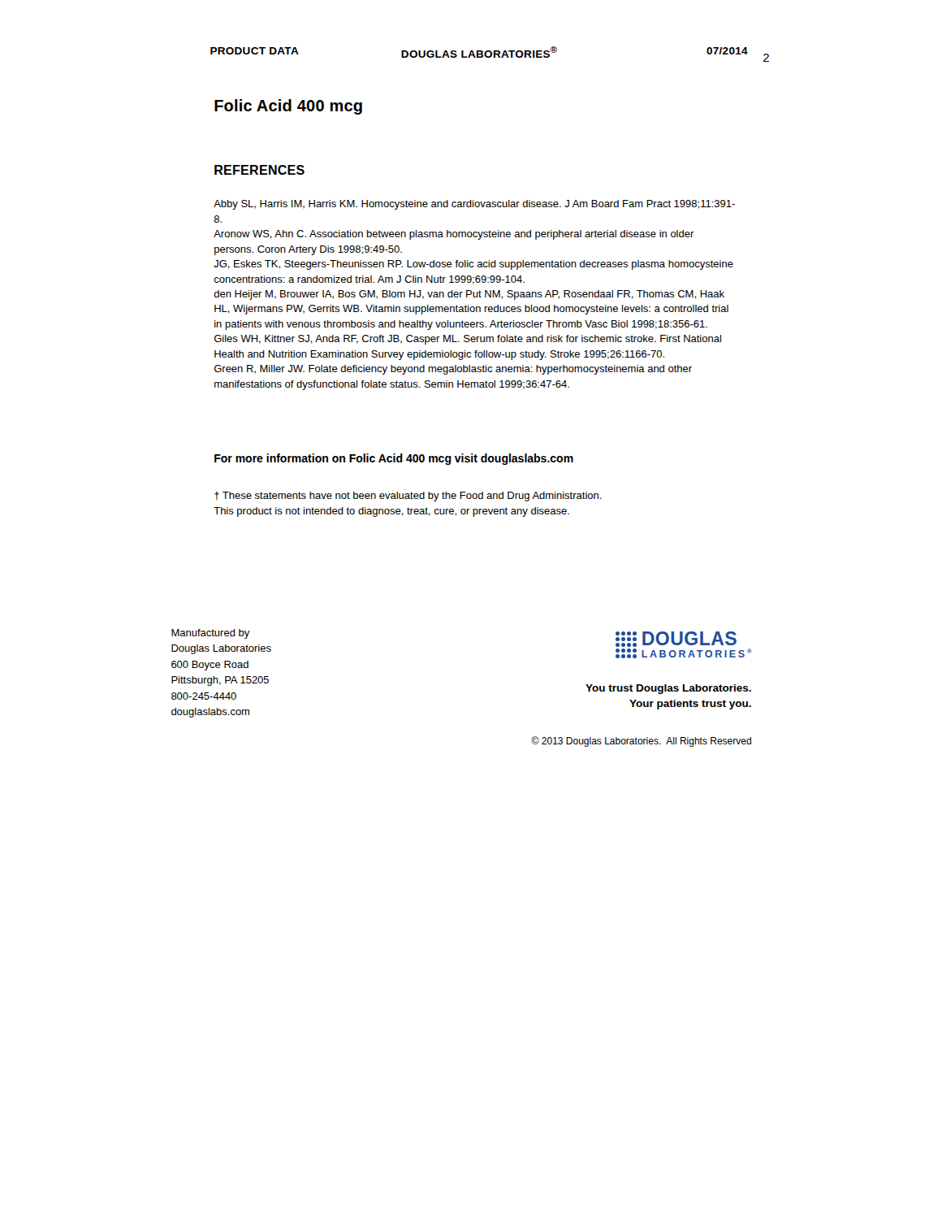2
PRODUCT DATA
DOUGLAS LABORATORIES®
07/2014
Folic Acid 400 mcg
REFERENCES
Abby SL, Harris IM, Harris KM. Homocysteine and cardiovascular disease. J Am Board Fam Pract 1998;11:391-8.
Aronow WS, Ahn C. Association between plasma homocysteine and peripheral arterial disease in older persons. Coron Artery Dis 1998;9:49-50.
JG, Eskes TK, Steegers-Theunissen RP. Low-dose folic acid supplementation decreases plasma homocysteine concentrations: a randomized trial. Am J Clin Nutr 1999;69:99-104.
den Heijer M, Brouwer IA, Bos GM, Blom HJ, van der Put NM, Spaans AP, Rosendaal FR, Thomas CM, Haak HL, Wijermans PW, Gerrits WB. Vitamin supplementation reduces blood homocysteine levels: a controlled trial in patients with venous thrombosis and healthy volunteers. Arterioscler Thromb Vasc Biol 1998;18:356-61.
Giles WH, Kittner SJ, Anda RF, Croft JB, Casper ML. Serum folate and risk for ischemic stroke. First National Health and Nutrition Examination Survey epidemiologic follow-up study. Stroke 1995;26:1166-70.
Green R, Miller JW. Folate deficiency beyond megaloblastic anemia: hyperhomocysteinemia and other manifestations of dysfunctional folate status. Semin Hematol 1999;36:47-64.
For more information on Folic Acid 400 mcg visit douglaslabs.com
† These statements have not been evaluated by the Food and Drug Administration.
This product is not intended to diagnose, treat, cure, or prevent any disease.
Manufactured by
Douglas Laboratories
600 Boyce Road
Pittsburgh, PA 15205
800-245-4440
douglaslabs.com
DOUGLAS
LABORATORIES®
You trust Douglas Laboratories.
Your patients trust you.
© 2013 Douglas Laboratories. All Rights Reserved